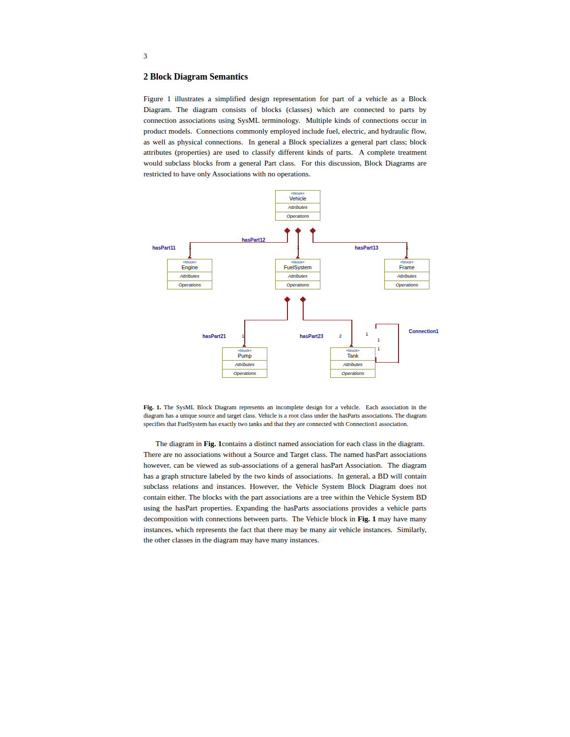3
2 Block Diagram Semantics
Figure 1 illustrates a simplified design representation for part of a vehicle as a Block Diagram. The diagram consists of blocks (classes) which are connected to parts by connection associations using SysML terminology. Multiple kinds of connections occur in product models. Connections commonly employed include fuel, electric, and hydraulic flow, as well as physical connections. In general a Block specializes a general part class; block attributes (properties) are used to classify different kinds of parts. A complete treatment would subclass blocks from a general Part class. For this discussion, Block Diagrams are restricted to have only Associations with no operations.
«block»
Vehicle
Attributes
Operations
«block»
Engine
Attributes
Operations
«block»
FuelSystem
Attributes
Operations
«block»
Frame
Attributes
Operations
«block»
Pump
Attributes
Operations
«block»
Tank
Attributes
Operations
hasPart11
1
hasPart12
1
hasPart13
1
hasPart21
1
hasPart23
2
1
1
1
Connection1
Fig. 1. The SysML Block Diagram represents an incomplete design for a vehicle. Each association in the diagram has a unique source and target class. Vehicle is a root class under the hasParts associations. The diagram specifies that FuelSystem has exactly two tanks and that they are connected with Connection1 association.
The diagram in Fig. 1contains a distinct named association for each class in the diagram. There are no associations without a Source and Target class. The named hasPart associations however, can be viewed as sub-associations of a general hasPart Association. The diagram has a graph structure labeled by the two kinds of associations. In general, a BD will contain subclass relations and instances. However, the Vehicle System Block Diagram does not contain either. The blocks with the part associations are a tree within the Vehicle System BD using the hasPart properties. Expanding the hasParts associations provides a vehicle parts decomposition with connections between parts. The Vehicle block in Fig. 1 may have many instances, which represents the fact that there may be many air vehicle instances. Similarly, the other classes in the diagram may have many instances.